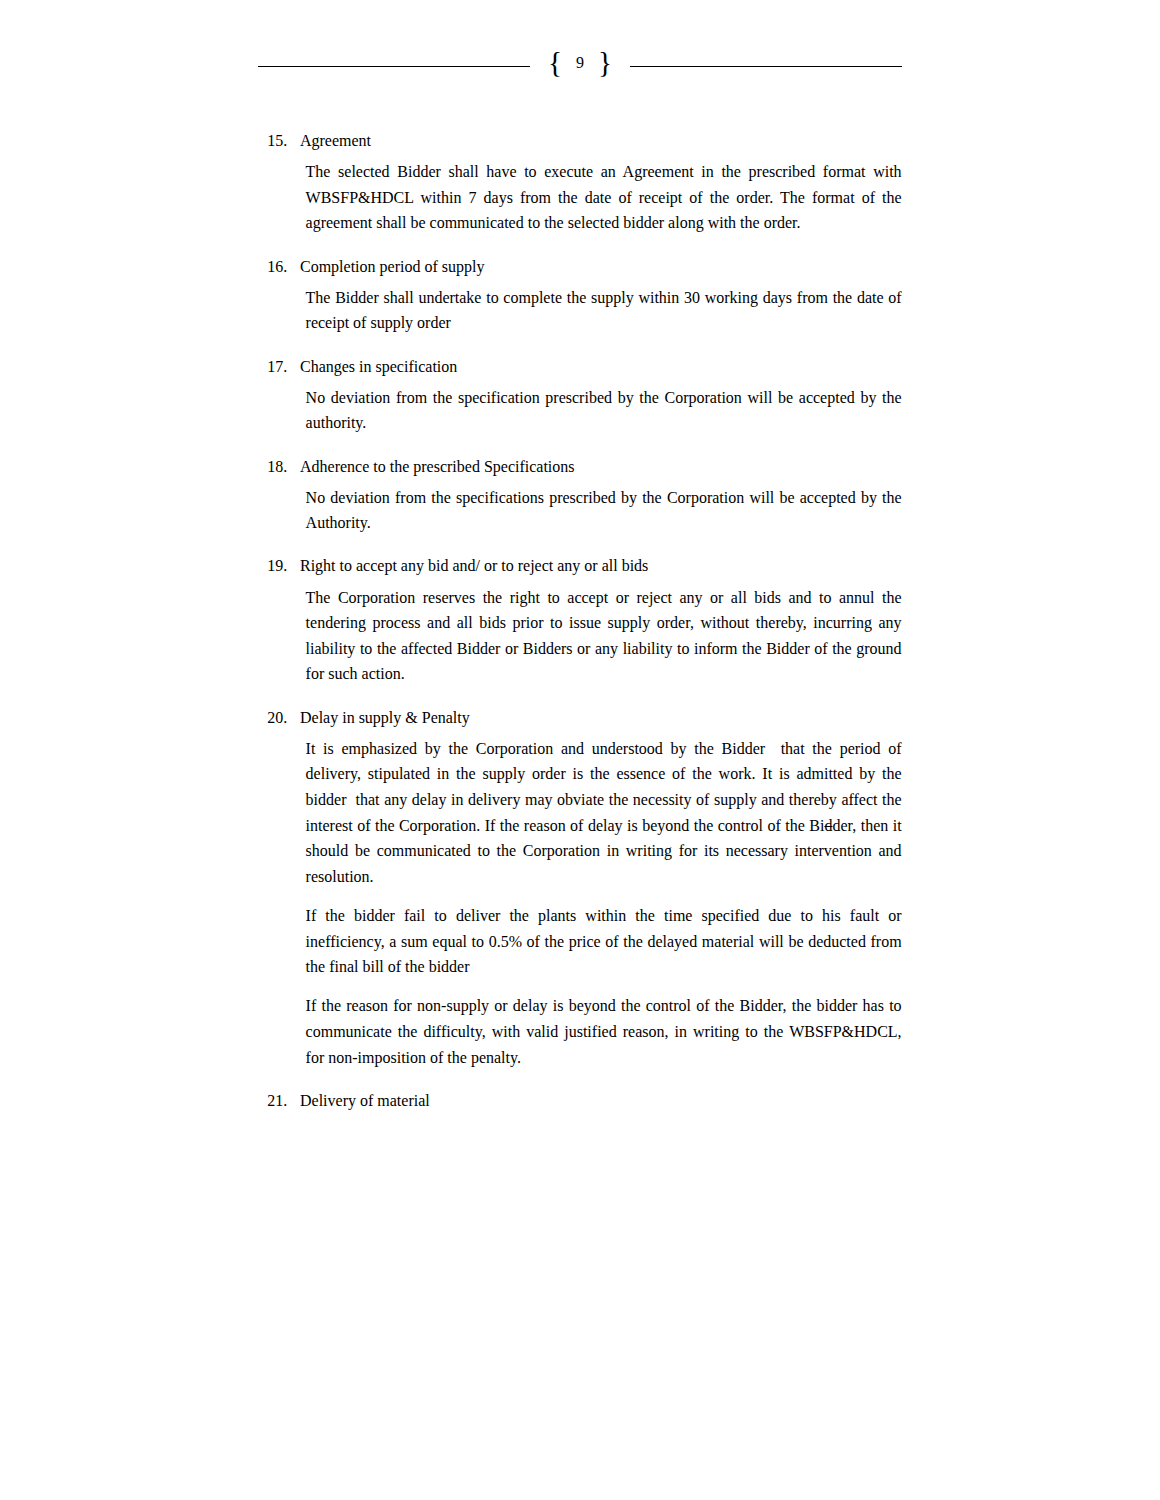{ 9 }
Agreement
The selected Bidder shall have to execute an Agreement in the prescribed format with WBSFP&HDCL within 7 days from the date of receipt of the order. The format of the agreement shall be communicated to the selected bidder along with the order.
Completion period of supply
The Bidder shall undertake to complete the supply within 30 working days from the date of receipt of supply order
Changes in specification
No deviation from the specification prescribed by the Corporation will be accepted by the authority.
Adherence to the prescribed Specifications
No deviation from the specifications prescribed by the Corporation will be accepted by the Authority.
Right to accept any bid and/ or to reject any or all bids
The Corporation reserves the right to accept or reject any or all bids and to annul the tendering process and all bids prior to issue supply order, without thereby, incurring any liability to the affected Bidder or Bidders or any liability to inform the Bidder of the ground for such action.
Delay in supply & Penalty
It is emphasized by the Corporation and understood by the Bidder that the period of delivery, stipulated in the supply order is the essence of the work. It is admitted by the bidder that any delay in delivery may obviate the necessity of supply and thereby affect the interest of the Corporation. If the reason of delay is beyond the control of the Bidder, then it should be communicated to the Corporation in writing for its necessary intervention and resolution.
If the bidder fail to deliver the plants within the time specified due to his fault or inefficiency, a sum equal to 0.5% of the price of the delayed material will be deducted from the final bill of the bidder
If the reason for non-supply or delay is beyond the control of the Bidder, the bidder has to communicate the difficulty, with valid justified reason, in writing to the WBSFP&HDCL, for non-imposition of the penalty.
Delivery of material